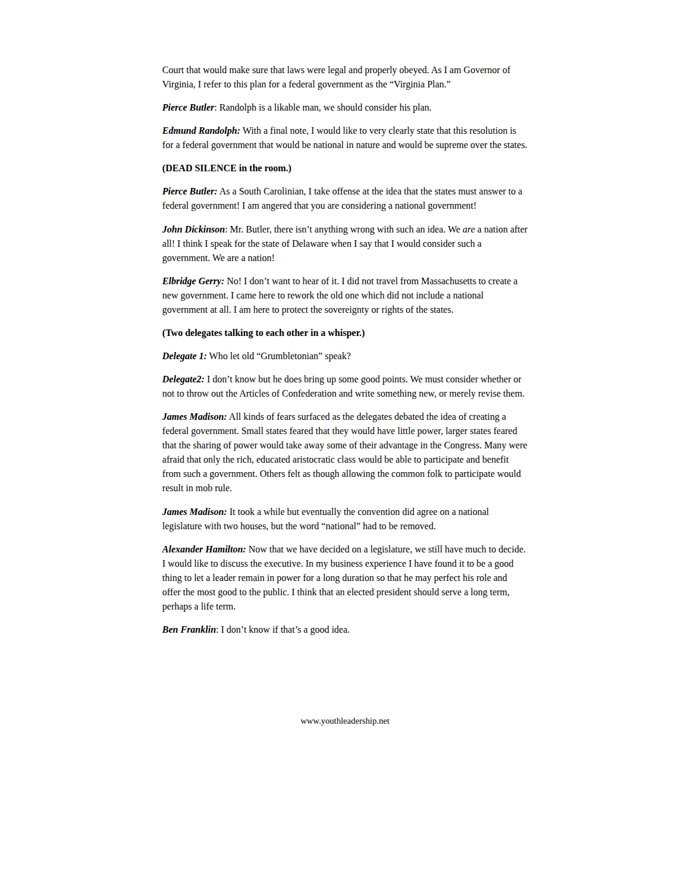Court that would make sure that laws were legal and properly obeyed. As I am Governor of Virginia, I refer to this plan for a federal government as the “Virginia Plan.”
Pierce Butler: Randolph is a likable man, we should consider his plan.
Edmund Randolph: With a final note, I would like to very clearly state that this resolution is for a federal government that would be national in nature and would be supreme over the states.
(DEAD SILENCE in the room.)
Pierce Butler: As a South Carolinian, I take offense at the idea that the states must answer to a federal government! I am angered that you are considering a national government!
John Dickinson: Mr. Butler, there isn’t anything wrong with such an idea. We are a nation after all! I think I speak for the state of Delaware when I say that I would consider such a government. We are a nation!
Elbridge Gerry: No! I don’t want to hear of it. I did not travel from Massachusetts to create a new government. I came here to rework the old one which did not include a national government at all. I am here to protect the sovereignty or rights of the states.
(Two delegates talking to each other in a whisper.)
Delegate 1: Who let old “Grumbletonian” speak?
Delegate2: I don’t know but he does bring up some good points. We must consider whether or not to throw out the Articles of Confederation and write something new, or merely revise them.
James Madison: All kinds of fears surfaced as the delegates debated the idea of creating a federal government. Small states feared that they would have little power, larger states feared that the sharing of power would take away some of their advantage in the Congress. Many were afraid that only the rich, educated aristocratic class would be able to participate and benefit from such a government. Others felt as though allowing the common folk to participate would result in mob rule.
James Madison: It took a while but eventually the convention did agree on a national legislature with two houses, but the word “national” had to be removed.
Alexander Hamilton: Now that we have decided on a legislature, we still have much to decide. I would like to discuss the executive. In my business experience I have found it to be a good thing to let a leader remain in power for a long duration so that he may perfect his role and offer the most good to the public. I think that an elected president should serve a long term, perhaps a life term.
Ben Franklin: I don’t know if that’s a good idea.
www.youthleadership.net